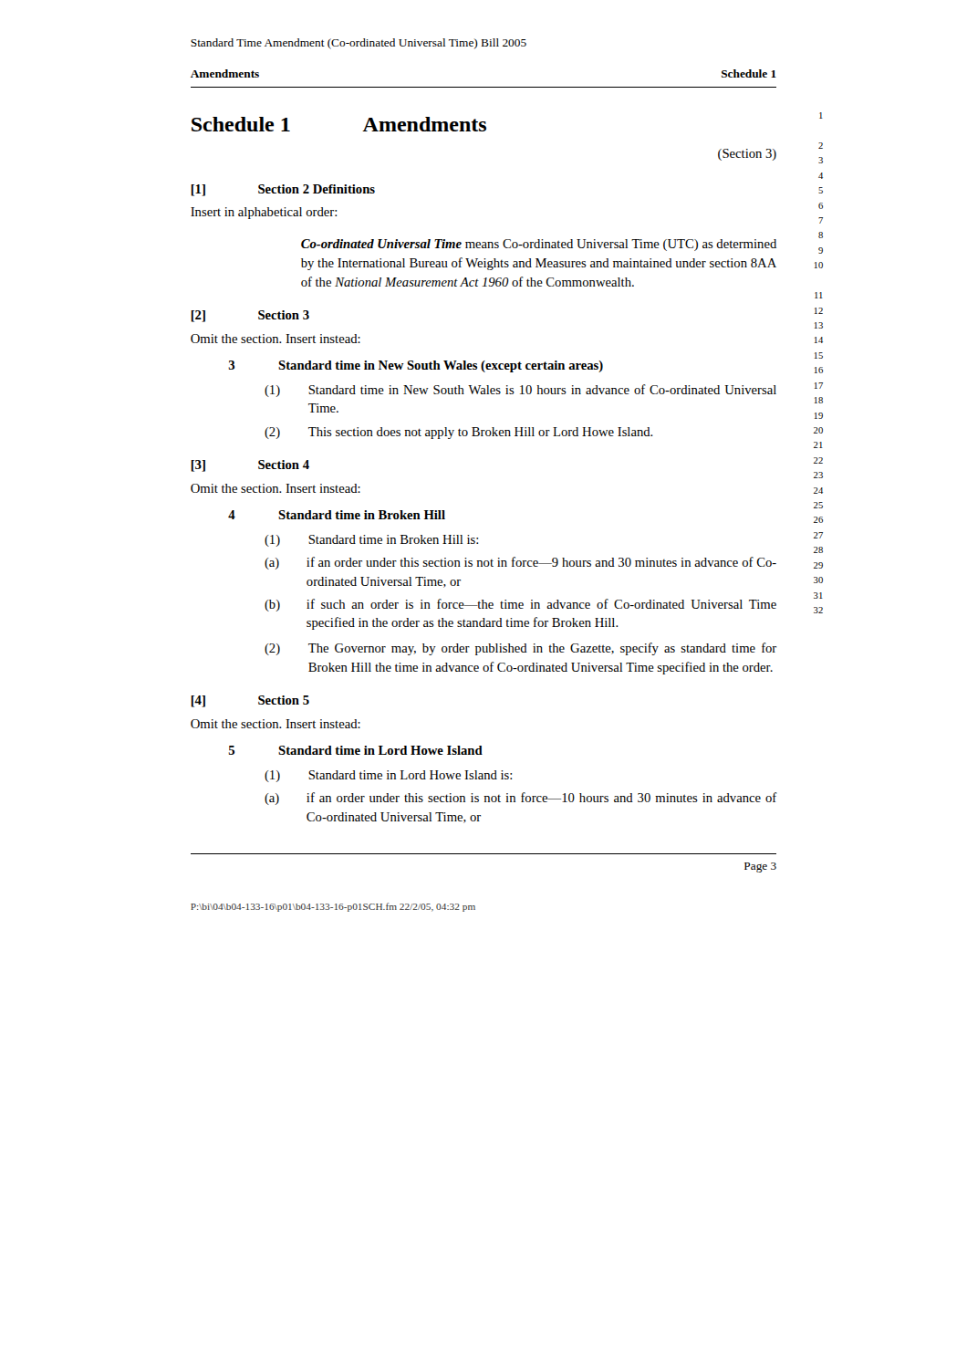Standard Time Amendment (Co-ordinated Universal Time) Bill 2005
Amendments Schedule 1
Schedule 1 Amendments
(Section 3)
[1] Section 2 Definitions
Insert in alphabetical order:
Co-ordinated Universal Time means Co-ordinated Universal Time (UTC) as determined by the International Bureau of Weights and Measures and maintained under section 8AA of the National Measurement Act 1960 of the Commonwealth.
[2] Section 3
Omit the section. Insert instead:
3 Standard time in New South Wales (except certain areas)
(1) Standard time in New South Wales is 10 hours in advance of Co-ordinated Universal Time.
(2) This section does not apply to Broken Hill or Lord Howe Island.
[3] Section 4
Omit the section. Insert instead:
4 Standard time in Broken Hill
(1) Standard time in Broken Hill is:
(a) if an order under this section is not in force—9 hours and 30 minutes in advance of Co-ordinated Universal Time, or
(b) if such an order is in force—the time in advance of Co-ordinated Universal Time specified in the order as the standard time for Broken Hill.
(2) The Governor may, by order published in the Gazette, specify as standard time for Broken Hill the time in advance of Co-ordinated Universal Time specified in the order.
[4] Section 5
Omit the section. Insert instead:
5 Standard time in Lord Howe Island
(1) Standard time in Lord Howe Island is:
(a) if an order under this section is not in force—10 hours and 30 minutes in advance of Co-ordinated Universal Time, or
1
2
3
4
5
6
7
8
9
10
11
12
13
14
15
16
17
18
19
20
21
22
23
24
25
26
27
28
29
30
31
32
Page 3
P:\bi\04\b04-133-16\p01\b04-133-16-p01SCH.fm 22/2/05, 04:32 pm